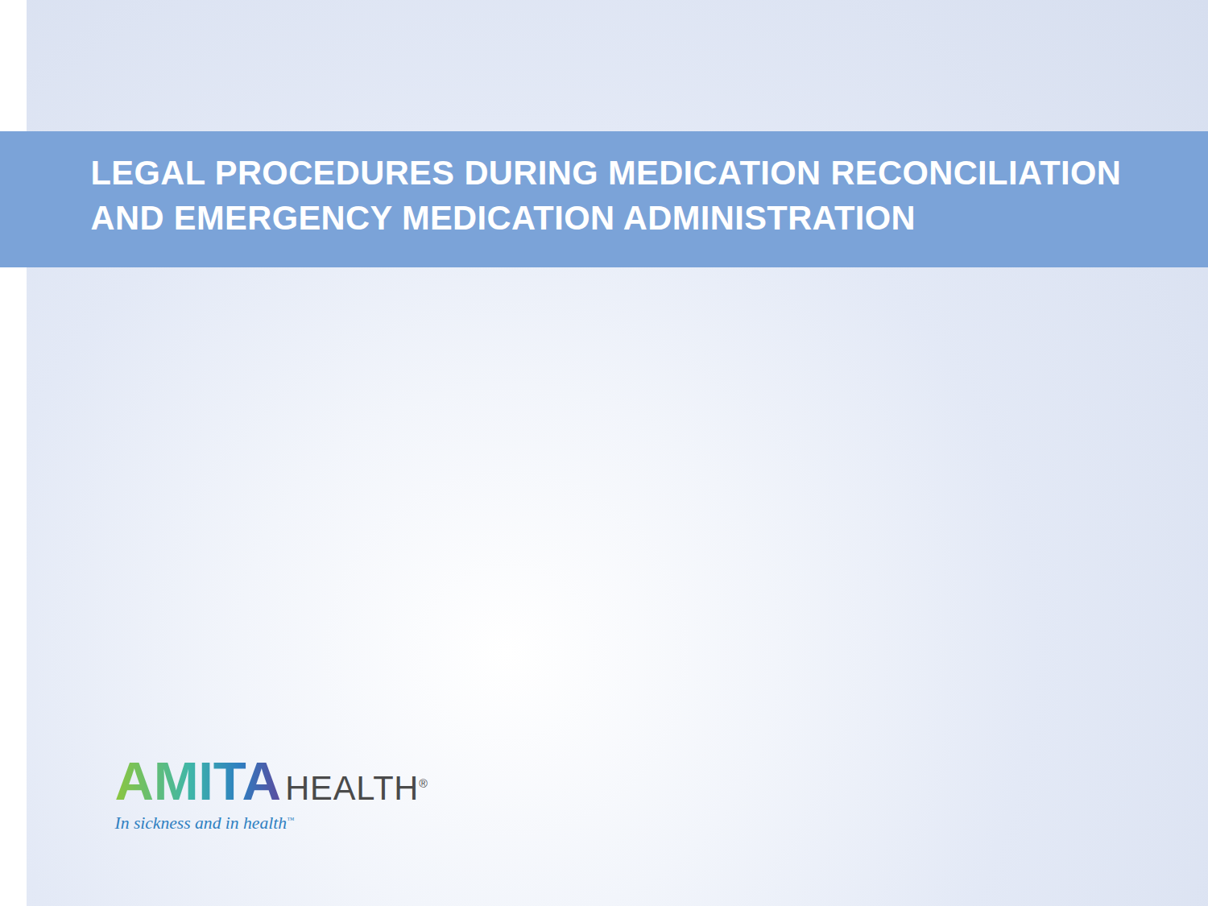Legal procedures during medication reconciliation and emergency medication administration
AMITA HEALTH®
In sickness and in health™